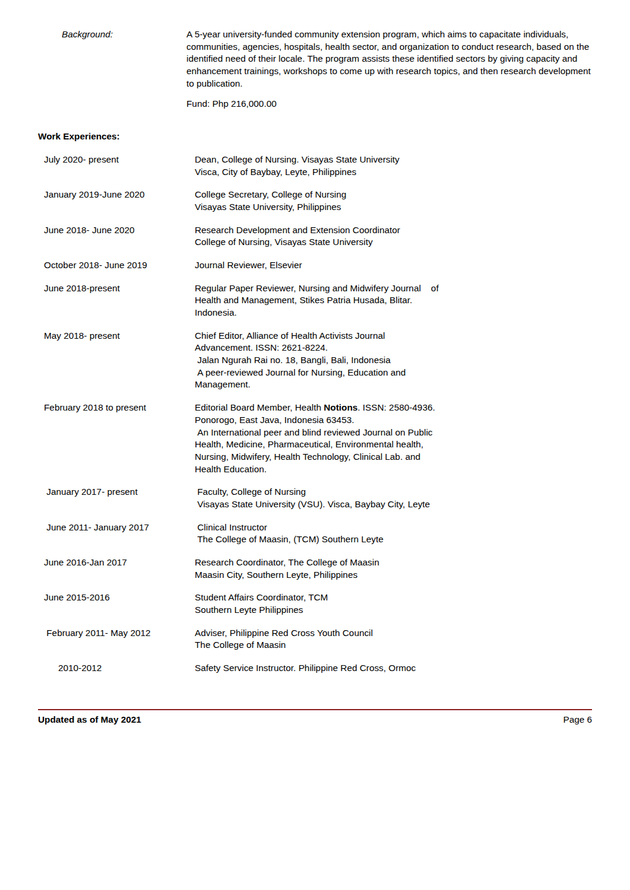Background:
A 5-year university-funded community extension program, which aims to capacitate individuals, communities, agencies, hospitals, health sector, and organization to conduct research, based on the identified need of their locale. The program assists these identified sectors by giving capacity and enhancement trainings, workshops to come up with research topics, and then research development to publication.
Fund: Php 216,000.00
Work Experiences:
| July 2020- present | Dean, College of Nursing. Visayas State University Visca, City of Baybay, Leyte, Philippines |
| January 2019-June 2020 | College Secretary, College of Nursing Visayas State University, Philippines |
| June 2018- June 2020 | Research Development and Extension Coordinator College of Nursing, Visayas State University |
| October 2018- June 2019 | Journal Reviewer, Elsevier |
| June 2018-present | Regular Paper Reviewer, Nursing and Midwifery Journal of Health and Management, Stikes Patria Husada, Blitar. Indonesia. |
| May 2018- present | Chief Editor, Alliance of Health Activists Journal Advancement. ISSN: 2621-8224. Jalan Ngurah Rai no. 18, Bangli, Bali, Indonesia A peer-reviewed Journal for Nursing, Education and Management. |
| February 2018 to present | Editorial Board Member, Health Notions . ISSN: 2580-4936. Ponorogo, East Java, Indonesia 63453. An International peer and blind reviewed Journal on Public Health, Medicine, Pharmaceutical, Environmental health, Nursing, Midwifery, Health Technology, Clinical Lab. and Health Education. |
| January 2017- present | Faculty, College of Nursing Visayas State University (VSU). Visca, Baybay City, Leyte |
| June 2011- January 2017 | Clinical Instructor The College of Maasin, (TCM) Southern Leyte |
| June 2016-Jan 2017 | Research Coordinator, The College of Maasin Maasin City, Southern Leyte, Philippines |
| June 2015-2016 | Student Affairs Coordinator, TCM Southern Leyte Philippines |
| February 2011- May 2012 | Adviser, Philippine Red Cross Youth Council The College of Maasin |
| 2010-2012 | Safety Service Instructor. Philippine Red Cross, Ormoc |
Updated as of May 2021 Page 6